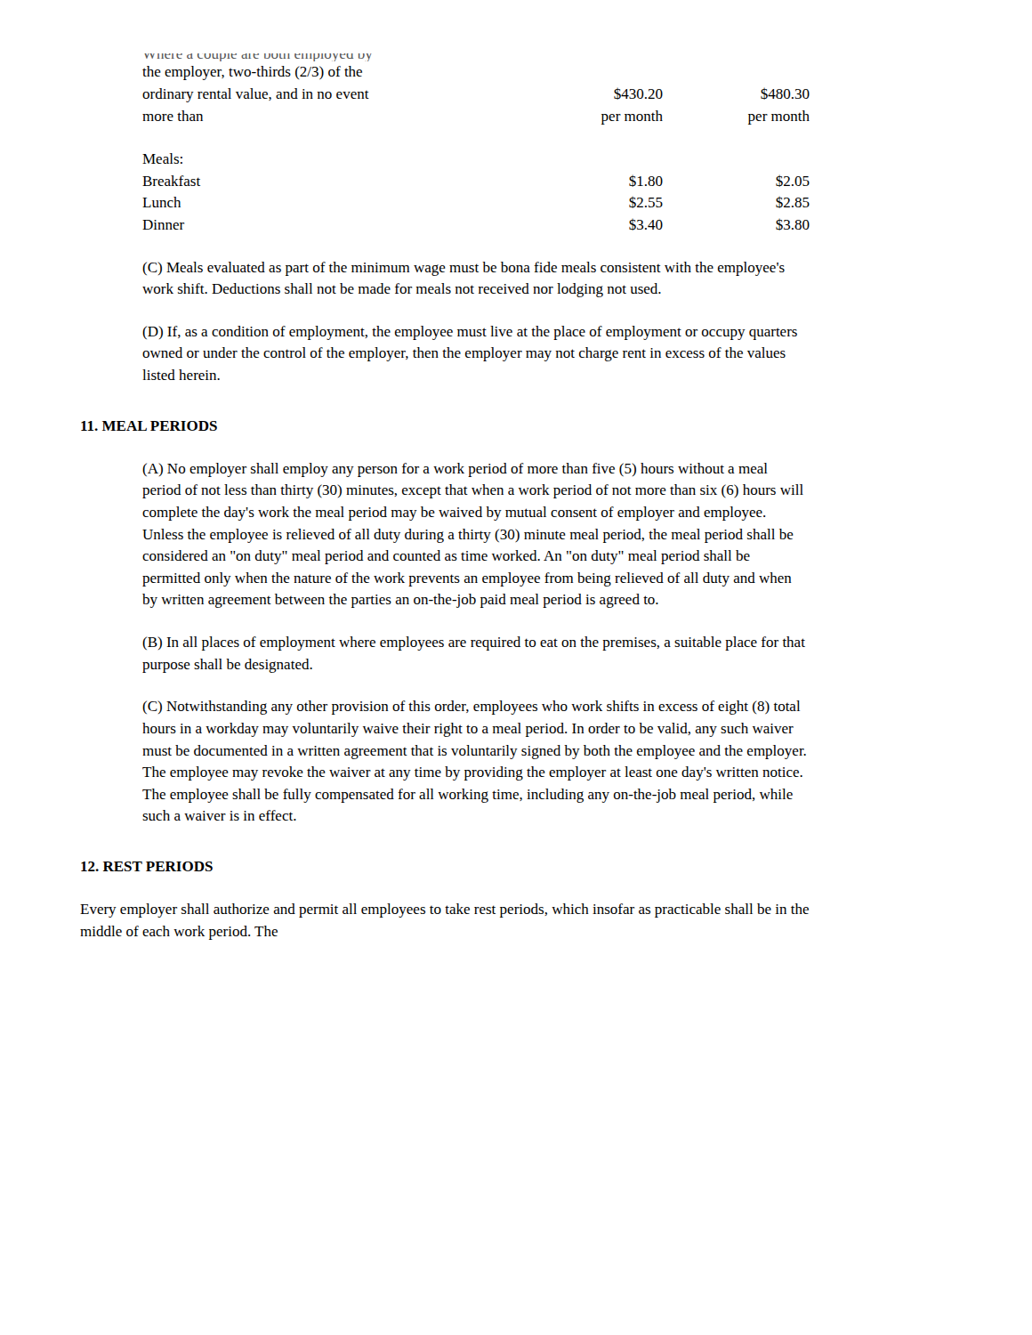Where a couple are both employed by
| the employer, two-thirds (2/3) of the | | |
| ordinary rental value, and in no event | $430.20 | $480.30 |
| more than | per month | per month |
| Meals: | | |
| Breakfast | $1.80 | $2.05 |
| Lunch | $2.55 | $2.85 |
| Dinner | $3.40 | $3.80 |
(C) Meals evaluated as part of the minimum wage must be bona fide meals consistent with the employee's work shift. Deductions shall not be made for meals not received nor lodging not used.
(D) If, as a condition of employment, the employee must live at the place of employment or occupy quarters owned or under the control of the employer, then the employer may not charge rent in excess of the values listed herein.
11. MEAL PERIODS
(A) No employer shall employ any person for a work period of more than five (5) hours without a meal period of not less than thirty (30) minutes, except that when a work period of not more than six (6) hours will complete the day's work the meal period may be waived by mutual consent of employer and employee. Unless the employee is relieved of all duty during a thirty (30) minute meal period, the meal period shall be considered an "on duty" meal period and counted as time worked. An "on duty" meal period shall be permitted only when the nature of the work prevents an employee from being relieved of all duty and when by written agreement between the parties an on-the-job paid meal period is agreed to.
(B) In all places of employment where employees are required to eat on the premises, a suitable place for that purpose shall be designated.
(C) Notwithstanding any other provision of this order, employees who work shifts in excess of eight (8) total hours in a workday may voluntarily waive their right to a meal period. In order to be valid, any such waiver must be documented in a written agreement that is voluntarily signed by both the employee and the employer. The employee may revoke the waiver at any time by providing the employer at least one day's written notice. The employee shall be fully compensated for all working time, including any on-the-job meal period, while such a waiver is in effect.
12. REST PERIODS
Every employer shall authorize and permit all employees to take rest periods, which insofar as practicable shall be in the middle of each work period. The